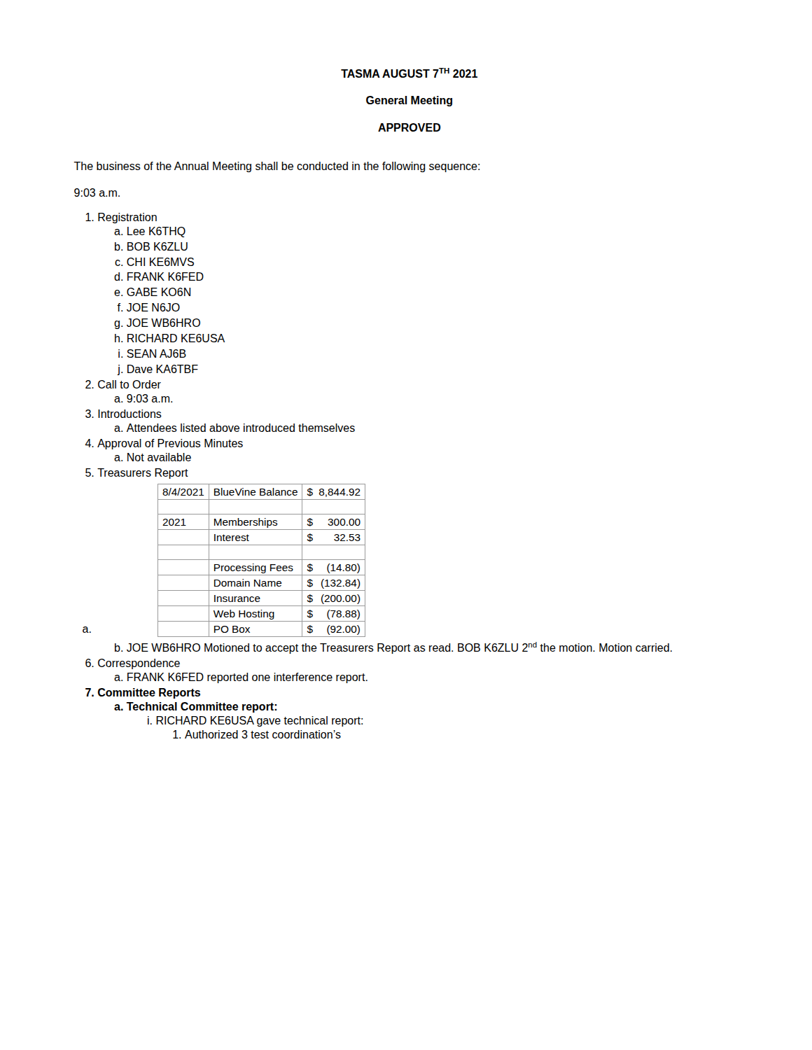TASMA AUGUST 7TH 2021
General Meeting
APPROVED
The business of the Annual Meeting shall be conducted in the following sequence:
9:03 a.m.
Registration
Lee K6THQ
BOB K6ZLU
CHI KE6MVS
FRANK K6FED
GABE KO6N
JOE N6JO
JOE WB6HRO
RICHARD KE6USA
SEAN AJ6B
Dave KA6TBF
Call to Order
9:03 a.m.
Introductions
Attendees listed above introduced themselves
Approval of Previous Minutes
Not available
Treasurers Report
| 8/4/2021 | BlueVine Balance | $ | 8,844.92 |
| 2021 | Memberships | $ | 300.00 |
| | Interest | $ | 32.53 |
| | Processing Fees | $ | (14.80) |
| | Domain Name | $ | (132.84) |
| | Insurance | $ | (200.00) |
| | Web Hosting | $ | (78.88) |
| | PO Box | $ | (92.00) |
a.
JOE WB6HRO Motioned to accept the Treasurers Report as read. BOB K6ZLU 2nd the motion. Motion carried.
Correspondence
FRANK K6FED reported one interference report.
Committee Reports
Technical Committee report:
RICHARD KE6USA gave technical report:
Authorized 3 test coordination’s